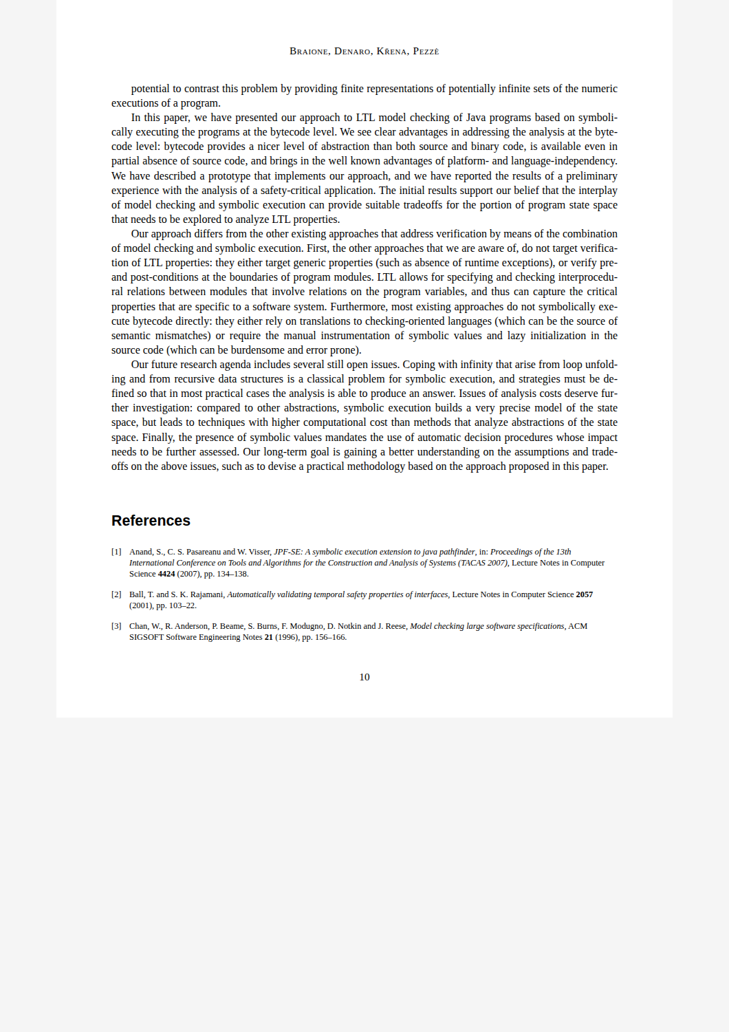Braione, Denaro, Křena, Pezzè
potential to contrast this problem by providing finite representations of potentially infinite sets of the numeric executions of a program.
In this paper, we have presented our approach to LTL model checking of Java programs based on symbolically executing the programs at the bytecode level. We see clear advantages in addressing the analysis at the bytecode level: bytecode provides a nicer level of abstraction than both source and binary code, is available even in partial absence of source code, and brings in the well known advantages of platform- and language-independency. We have described a prototype that implements our approach, and we have reported the results of a preliminary experience with the analysis of a safety-critical application. The initial results support our belief that the interplay of model checking and symbolic execution can provide suitable tradeoffs for the portion of program state space that needs to be explored to analyze LTL properties.
Our approach differs from the other existing approaches that address verification by means of the combination of model checking and symbolic execution. First, the other approaches that we are aware of, do not target verification of LTL properties: they either target generic properties (such as absence of runtime exceptions), or verify pre- and post-conditions at the boundaries of program modules. LTL allows for specifying and checking interprocedural relations between modules that involve relations on the program variables, and thus can capture the critical properties that are specific to a software system. Furthermore, most existing approaches do not symbolically execute bytecode directly: they either rely on translations to checking-oriented languages (which can be the source of semantic mismatches) or require the manual instrumentation of symbolic values and lazy initialization in the source code (which can be burdensome and error prone).
Our future research agenda includes several still open issues. Coping with infinity that arise from loop unfolding and from recursive data structures is a classical problem for symbolic execution, and strategies must be defined so that in most practical cases the analysis is able to produce an answer. Issues of analysis costs deserve further investigation: compared to other abstractions, symbolic execution builds a very precise model of the state space, but leads to techniques with higher computational cost than methods that analyze abstractions of the state space. Finally, the presence of symbolic values mandates the use of automatic decision procedures whose impact needs to be further assessed. Our long-term goal is gaining a better understanding on the assumptions and tradeoffs on the above issues, such as to devise a practical methodology based on the approach proposed in this paper.
References
[1] Anand, S., C. S. Pasareanu and W. Visser, JPF-SE: A symbolic execution extension to java pathfinder, in: Proceedings of the 13th International Conference on Tools and Algorithms for the Construction and Analysis of Systems (TACAS 2007), Lecture Notes in Computer Science 4424 (2007), pp. 134–138.
[2] Ball, T. and S. K. Rajamani, Automatically validating temporal safety properties of interfaces, Lecture Notes in Computer Science 2057 (2001), pp. 103–22.
[3] Chan, W., R. Anderson, P. Beame, S. Burns, F. Modugno, D. Notkin and J. Reese, Model checking large software specifications, ACM SIGSOFT Software Engineering Notes 21 (1996), pp. 156–166.
10